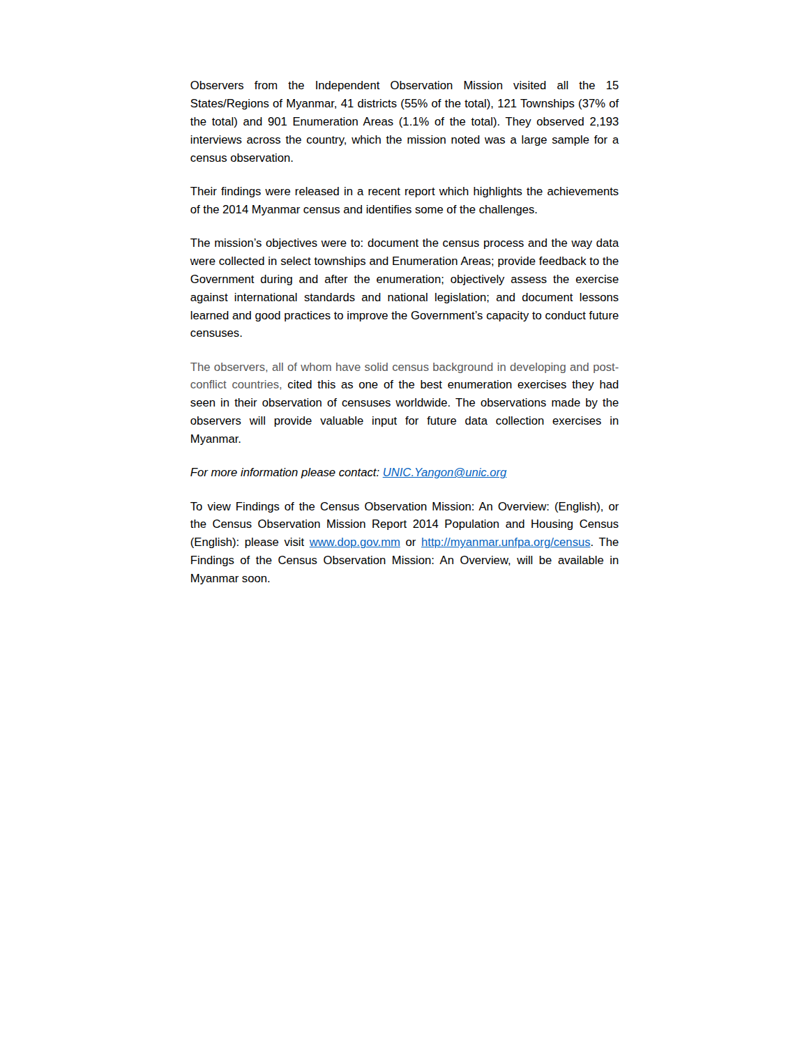Observers from the Independent Observation Mission visited all the 15 States/Regions of Myanmar, 41 districts (55% of the total), 121 Townships (37% of the total) and 901 Enumeration Areas (1.1% of the total). They observed 2,193 interviews across the country, which the mission noted was a large sample for a census observation.
Their findings were released in a recent report which highlights the achievements of the 2014 Myanmar census and identifies some of the challenges.
The mission’s objectives were to: document the census process and the way data were collected in select townships and Enumeration Areas; provide feedback to the Government during and after the enumeration; objectively assess the exercise against international standards and national legislation; and document lessons learned and good practices to improve the Government’s capacity to conduct future censuses.
The observers, all of whom have solid census background in developing and post-conflict countries, cited this as one of the best enumeration exercises they had seen in their observation of censuses worldwide. The observations made by the observers will provide valuable input for future data collection exercises in Myanmar.
For more information please contact: UNIC.Yangon@unic.org
To view Findings of the Census Observation Mission: An Overview: (English), or the Census Observation Mission Report 2014 Population and Housing Census (English): please visit www.dop.gov.mm or http://myanmar.unfpa.org/census. The Findings of the Census Observation Mission: An Overview, will be available in Myanmar soon.